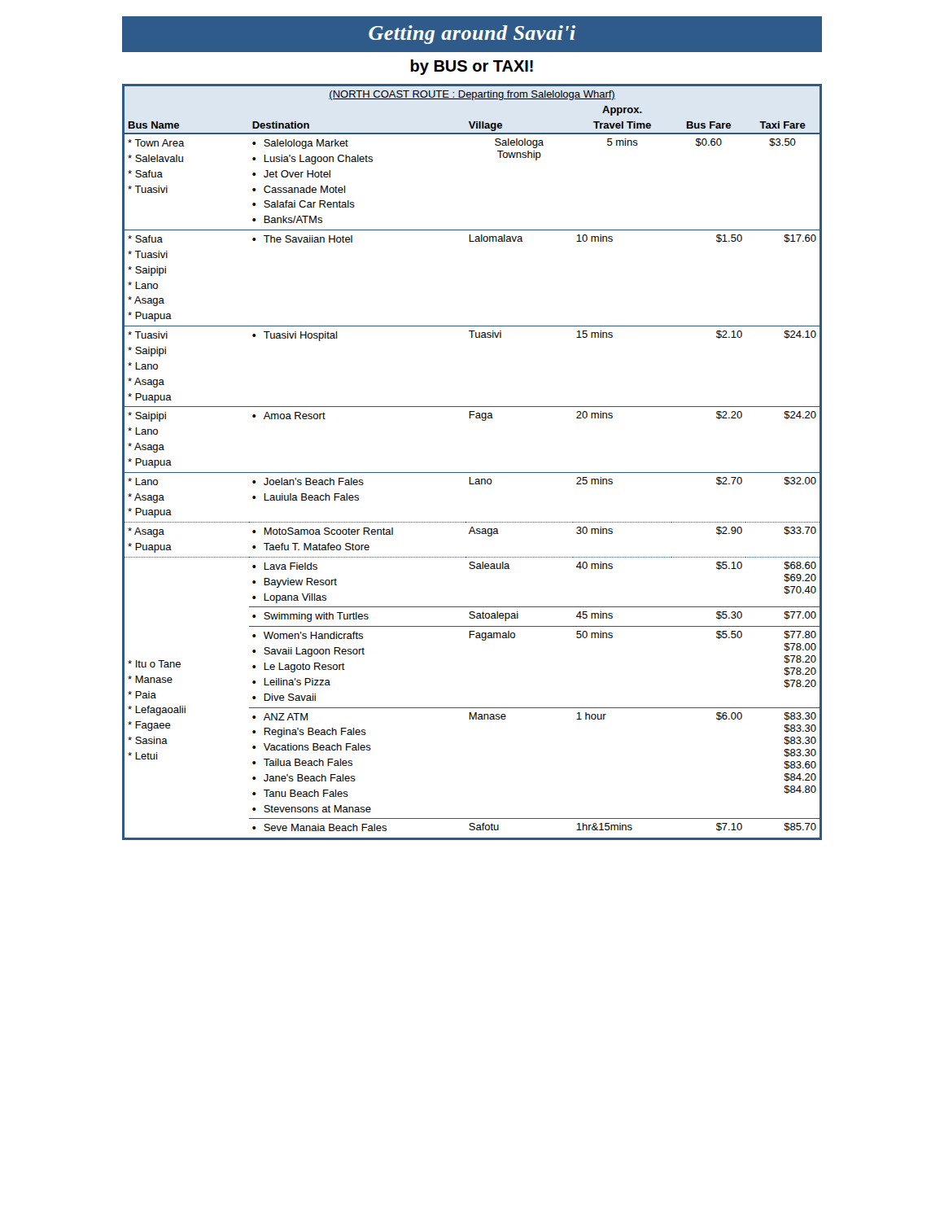Getting around Savai'i
by BUS or TAXI!
| (NORTH COAST ROUTE : Departing from Salelologa Wharf) |
| | | | Approx. | | |
| Bus Name | Destination | Village | Travel Time | Bus Fare | Taxi Fare |
| Town Area Salelavalu Safua Tuasivi | Salelologa Market Lusia's Lagoon Chalets Jet Over Hotel Cassanade Motel Salafai Car Rentals Banks/ATMs | Salelologa Township | 5 mins | $0.60 | $3.50 |
| Safua Tuasivi Saipipi Lano Asaga Puapua | The Savaiian Hotel | Lalomalava | 10 mins | $1.50 | $17.60 |
| Tuasivi Saipipi Lano Asaga Puapua | Tuasivi Hospital | Tuasivi | 15 mins | $2.10 | $24.10 |
| Saipipi Lano Asaga Puapua | Amoa Resort | Faga | 20 mins | $2.20 | $24.20 |
| Lano Asaga Puapua | Joelan's Beach Fales Lauiula Beach Fales | Lano | 25 mins | $2.70 | $32.00 |
| Asaga Puapua | MotoSamoa Scooter Rental Taefu T. Matafeo Store | Asaga | 30 mins | $2.90 | $33.70 |
| Itu o Tane Manase Paia Lefagaoalii Fagaee Sasina Letui | Lava Fields Bayview Resort Lopana Villas | Saleaula | 40 mins | $5.10 | $68.60 $69.20 $70.40 |
| Swimming with Turtles | Satoalepai | 45 mins | $5.30 | $77.00 |
| Women's Handicrafts Savaii Lagoon Resort Le Lagoto Resort Leilina's Pizza Dive Savaii | Fagamalo | 50 mins | $5.50 | $77.80 $78.00 $78.20 $78.20 $78.20 |
| ANZ ATM Regina's Beach Fales Vacations Beach Fales Tailua Beach Fales Jane's Beach Fales Tanu Beach Fales Stevensons at Manase | Manase | 1 hour | $6.00 | $83.30 $83.30 $83.30 $83.30 $83.60 $84.20 $84.80 |
| Seve Manaia Beach Fales | Safotu | 1hr&15mins | $7.10 | $85.70 |